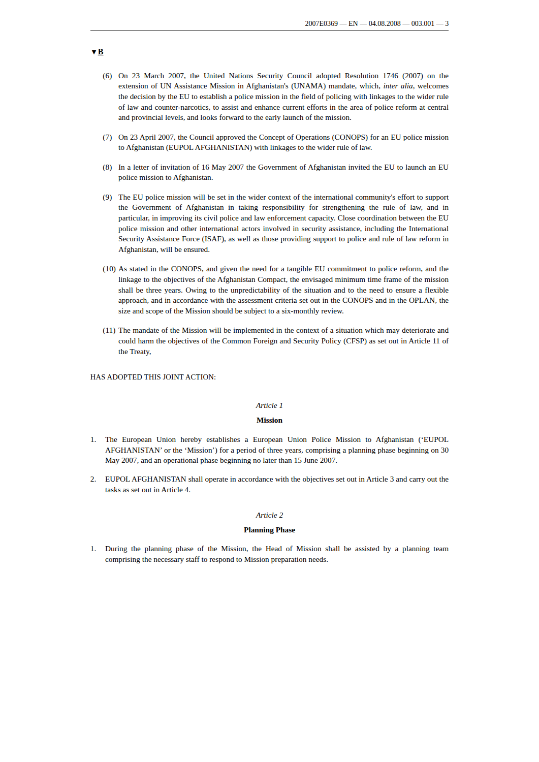2007E0369 — EN — 04.08.2008 — 003.001 — 3
▼B
(6) On 23 March 2007, the United Nations Security Council adopted Resolution 1746 (2007) on the extension of UN Assistance Mission in Afghanistan's (UNAMA) mandate, which, inter alia, welcomes the decision by the EU to establish a police mission in the field of policing with linkages to the wider rule of law and counter-narcotics, to assist and enhance current efforts in the area of police reform at central and provincial levels, and looks forward to the early launch of the mission.
(7) On 23 April 2007, the Council approved the Concept of Operations (CONOPS) for an EU police mission to Afghanistan (EUPOL AFGHANISTAN) with linkages to the wider rule of law.
(8) In a letter of invitation of 16 May 2007 the Government of Afghanistan invited the EU to launch an EU police mission to Afghanistan.
(9) The EU police mission will be set in the wider context of the international community's effort to support the Government of Afghanistan in taking responsibility for strengthening the rule of law, and in particular, in improving its civil police and law enforcement capacity. Close coordination between the EU police mission and other international actors involved in security assistance, including the International Security Assistance Force (ISAF), as well as those providing support to police and rule of law reform in Afghanistan, will be ensured.
(10) As stated in the CONOPS, and given the need for a tangible EU commitment to police reform, and the linkage to the objectives of the Afghanistan Compact, the envisaged minimum time frame of the mission shall be three years. Owing to the unpredictability of the situation and to the need to ensure a flexible approach, and in accordance with the assessment criteria set out in the CONOPS and in the OPLAN, the size and scope of the Mission should be subject to a six-monthly review.
(11) The mandate of the Mission will be implemented in the context of a situation which may deteriorate and could harm the objectives of the Common Foreign and Security Policy (CFSP) as set out in Article 11 of the Treaty,
Has adopted this Joint Action:
Article 1
Mission
1. The European Union hereby establishes a European Union Police Mission to Afghanistan (‘EUPOL AFGHANISTAN’ or the ‘Mission’) for a period of three years, comprising a planning phase beginning on 30 May 2007, and an operational phase beginning no later than 15 June 2007.
2. EUPOL AFGHANISTAN shall operate in accordance with the objectives set out in Article 3 and carry out the tasks as set out in Article 4.
Article 2
Planning Phase
1. During the planning phase of the Mission, the Head of Mission shall be assisted by a planning team comprising the necessary staff to respond to Mission preparation needs.